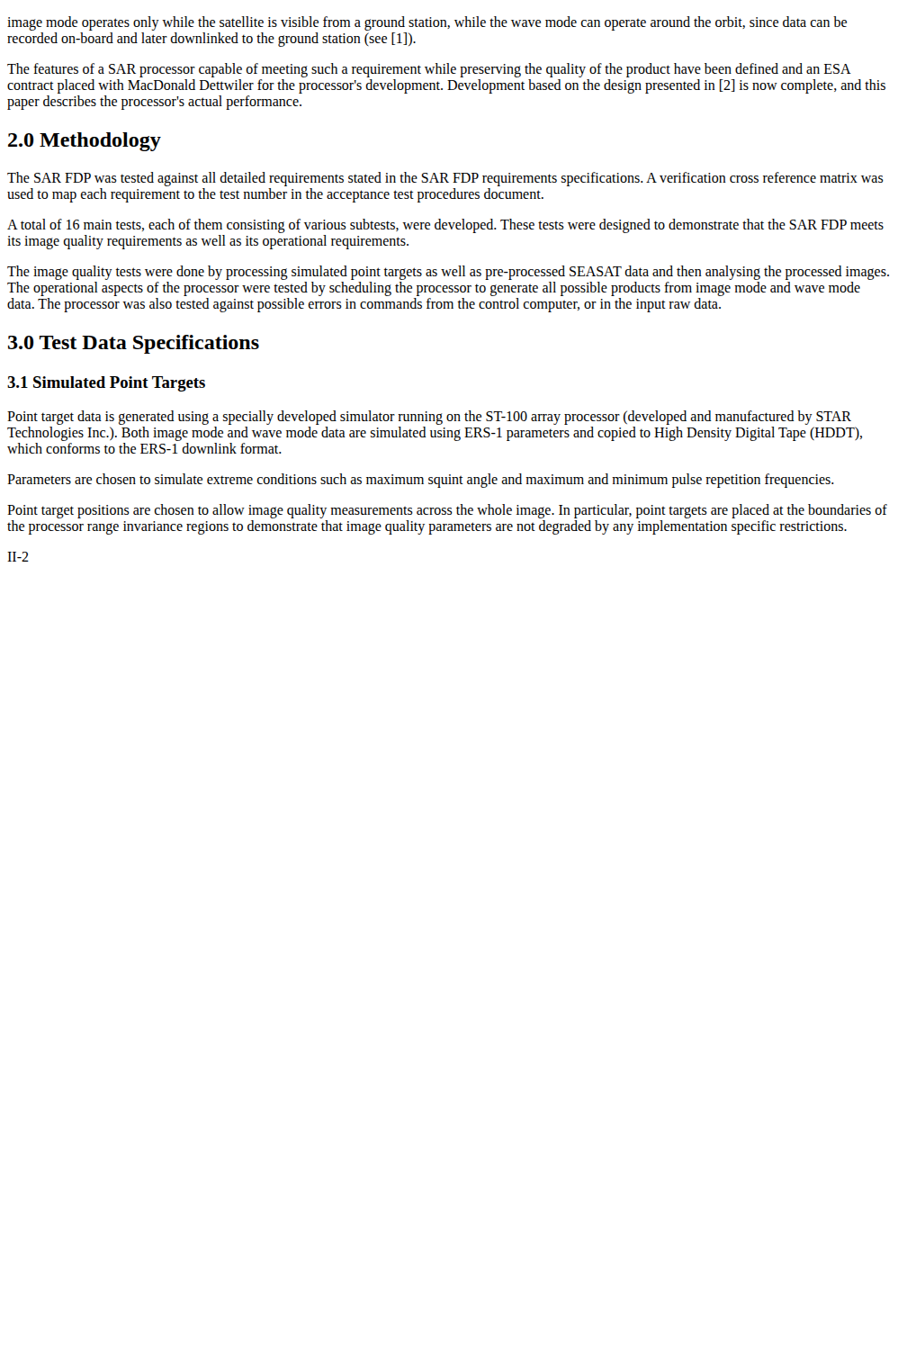image mode operates only while the satellite is visible from a ground station, while the wave mode can operate around the orbit, since data can be recorded on-board and later downlinked to the ground station (see [1]).
The features of a SAR processor capable of meeting such a requirement while preserving the quality of the product have been defined and an ESA contract placed with MacDonald Dettwiler for the processor's development. Development based on the design presented in [2] is now complete, and this paper describes the processor's actual performance.
2.0 Methodology
The SAR FDP was tested against all detailed requirements stated in the SAR FDP requirements specifications. A verification cross reference matrix was used to map each requirement to the test number in the acceptance test procedures document.
A total of 16 main tests, each of them consisting of various subtests, were developed. These tests were designed to demonstrate that the SAR FDP meets its image quality requirements as well as its operational requirements.
The image quality tests were done by processing simulated point targets as well as pre-processed SEASAT data and then analysing the processed images. The operational aspects of the processor were tested by scheduling the processor to generate all possible products from image mode and wave mode data. The processor was also tested against possible errors in commands from the control computer, or in the input raw data.
3.0 Test Data Specifications
3.1 Simulated Point Targets
Point target data is generated using a specially developed simulator running on the ST-100 array processor (developed and manufactured by STAR Technologies Inc.). Both image mode and wave mode data are simulated using ERS-1 parameters and copied to High Density Digital Tape (HDDT), which conforms to the ERS-1 downlink format.
Parameters are chosen to simulate extreme conditions such as maximum squint angle and maximum and minimum pulse repetition frequencies.
Point target positions are chosen to allow image quality measurements across the whole image. In particular, point targets are placed at the boundaries of the processor range invariance regions to demonstrate that image quality parameters are not degraded by any implementation specific restrictions.
II-2